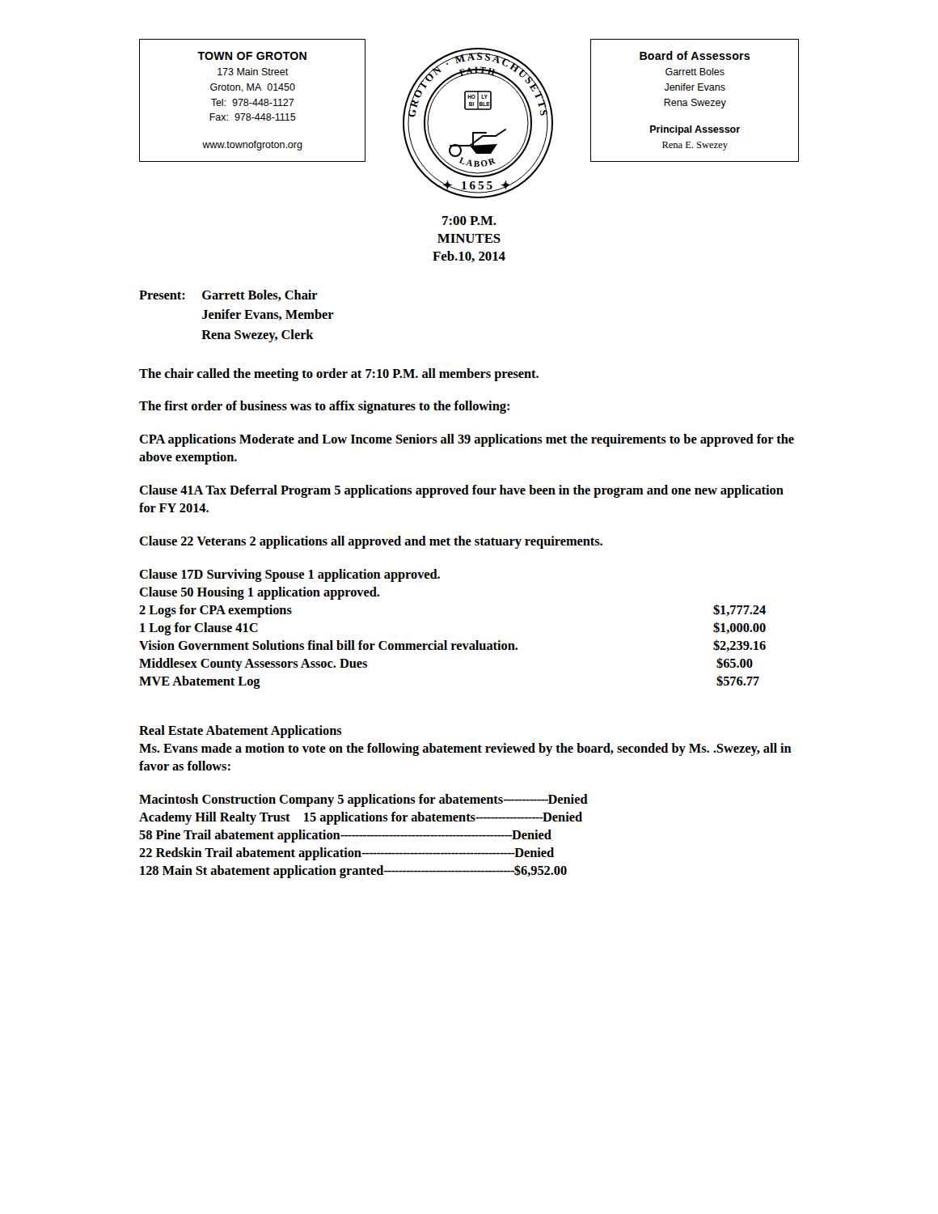TOWN OF GROTON
173 Main Street
Groton, MA 01450
Tel: 978-448-1127
Fax: 978-448-1115
www.townofgroton.org
GROTON · MASSACHUSETTS ✦ 1655 ✦ FAITH LABOR HO LY BI BLE
Board of Assessors
Garrett Boles
Jenifer Evans
Rena Swezey
Principal Assessor
Rena E. Swezey
7:00 P.M.
MINUTES
Feb.10, 2014
Present:
Garrett Boles, Chair
Jenifer Evans, Member
Rena Swezey, Clerk
The chair called the meeting to order at 7:10 P.M. all members present.
The first order of business was to affix signatures to the following:
CPA applications Moderate and Low Income Seniors all 39 applications met the requirements to be approved for the above exemption.
Clause 41A Tax Deferral Program 5 applications approved four have been in the program and one new application for FY 2014.
Clause 22 Veterans 2 applications all approved and met the statuary requirements.
Clause 17D Surviving Spouse 1 application approved.
Clause 50 Housing 1 application approved.
2 Logs for CPA exemptions $1,777.24
1 Log for Clause 41C $1,000.00
Vision Government Solutions final bill for Commercial revaluation. $2,239.16
Middlesex County Assessors Assoc. Dues $65.00
MVE Abatement Log $576.77
Real Estate Abatement Applications
Ms. Evans made a motion to vote on the following abatement reviewed by the board, seconded by Ms. .Swezey, all in favor as follows:
Macintosh Construction Company 5 applications for abatements------------Denied
Academy Hill Realty Trust 15 applications for abatements------------------Denied
58 Pine Trail abatement application----------------------------------------------Denied
22 Redskin Trail abatement application-----------------------------------------Denied
128 Main St abatement application granted-----------------------------------$6,952.00